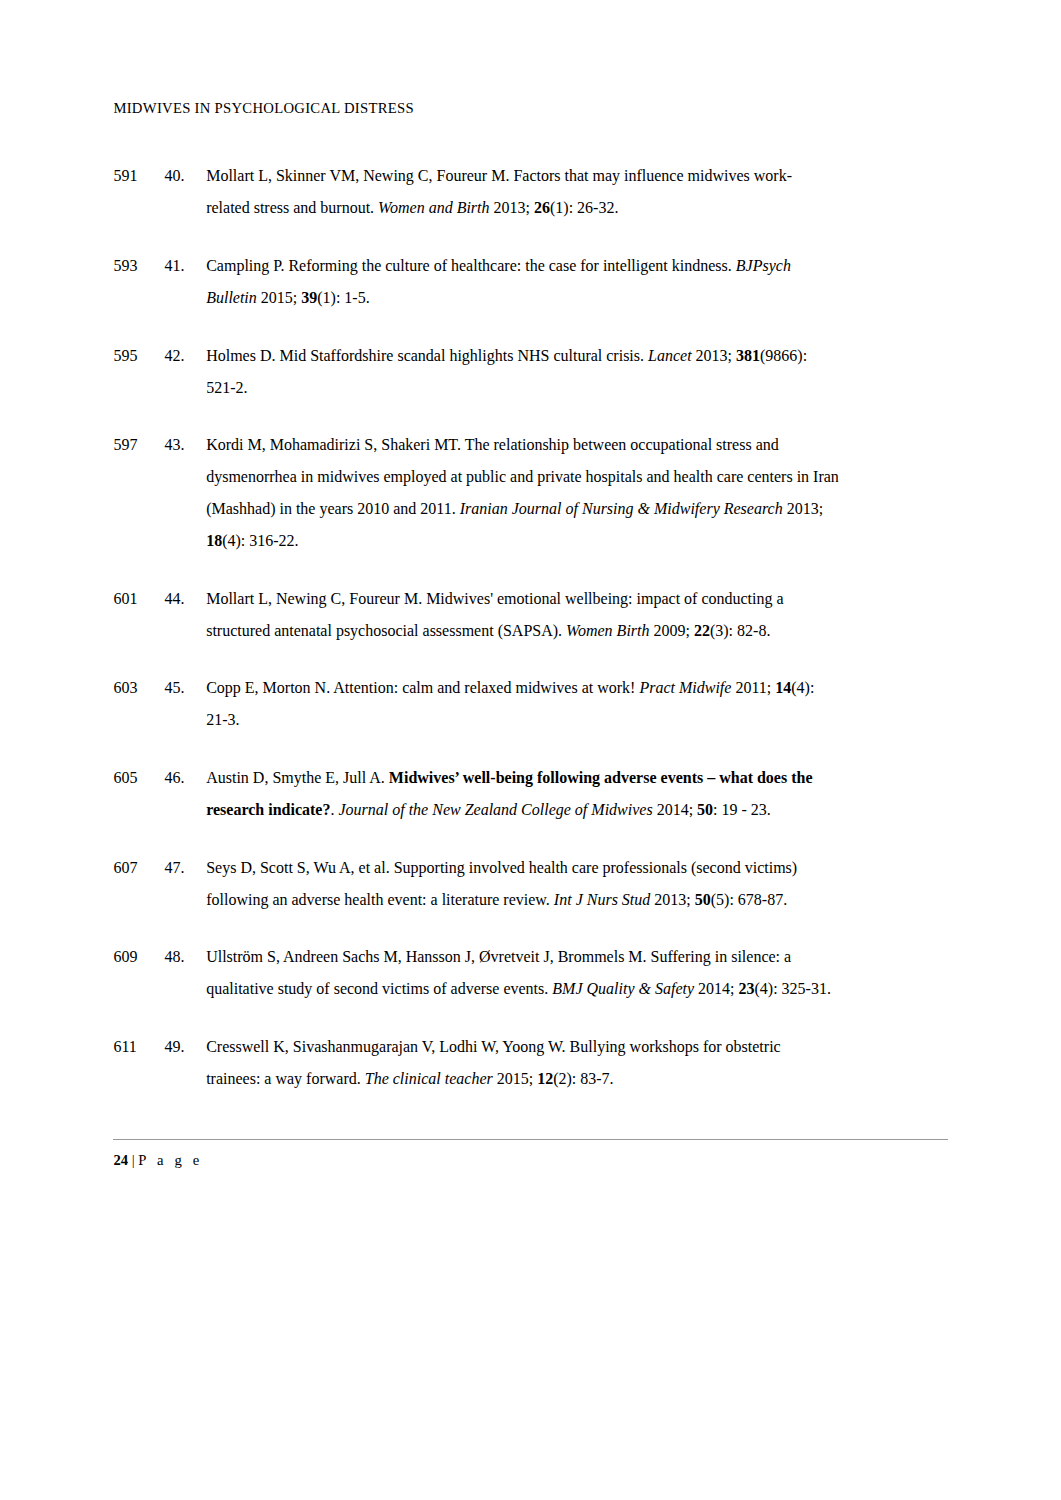MIDWIVES IN PSYCHOLOGICAL DISTRESS
591 40. Mollart L, Skinner VM, Newing C, Foureur M. Factors that may influence midwives work- related stress and burnout. Women and Birth 2013; 26(1): 26-32.
593 41. Campling P. Reforming the culture of healthcare: the case for intelligent kindness. BJPsych Bulletin 2015; 39(1): 1-5.
595 42. Holmes D. Mid Staffordshire scandal highlights NHS cultural crisis. Lancet 2013; 381(9866): 521-2.
597 43. Kordi M, Mohamadirizi S, Shakeri MT. The relationship between occupational stress and dysmenorrhea in midwives employed at public and private hospitals and health care centers in Iran (Mashhad) in the years 2010 and 2011. Iranian Journal of Nursing & Midwifery Research 2013; 18(4): 316-22.
601 44. Mollart L, Newing C, Foureur M. Midwives' emotional wellbeing: impact of conducting a structured antenatal psychosocial assessment (SAPSA). Women Birth 2009; 22(3): 82-8.
603 45. Copp E, Morton N. Attention: calm and relaxed midwives at work! Pract Midwife 2011; 14(4): 21-3.
605 46. Austin D, Smythe E, Jull A. Midwives’ well-being following adverse events – what does the research indicate?. Journal of the New Zealand College of Midwives 2014; 50: 19 - 23.
607 47. Seys D, Scott S, Wu A, et al. Supporting involved health care professionals (second victims) following an adverse health event: a literature review. Int J Nurs Stud 2013; 50(5): 678-87.
609 48. Ullström S, Andreen Sachs M, Hansson J, Øvretveit J, Brommels M. Suffering in silence: a qualitative study of second victims of adverse events. BMJ Quality & Safety 2014; 23(4): 325-31.
611 49. Cresswell K, Sivashanmugarajan V, Lodhi W, Yoong W. Bullying workshops for obstetric trainees: a way forward. The clinical teacher 2015; 12(2): 83-7.
24 | P a g e